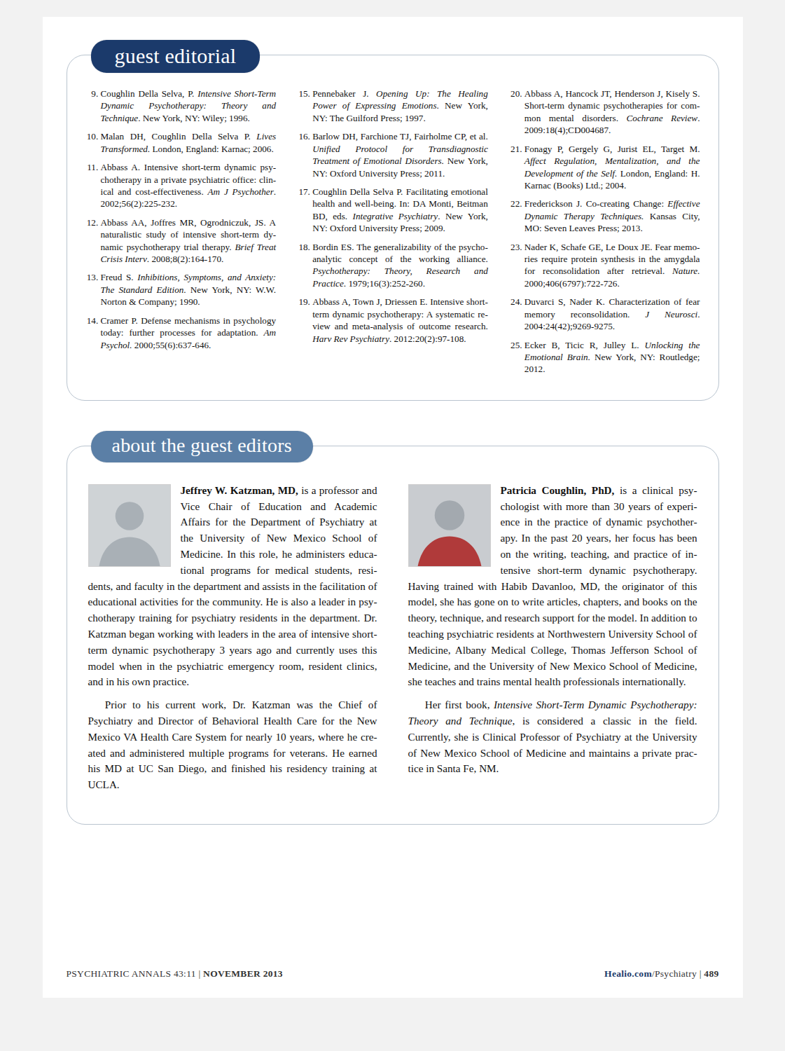guest editorial
Coughlin Della Selva, P. Intensive Short-Term Dynamic Psychotherapy: Theory and Technique. New York, NY: Wiley; 1996.
Malan DH, Coughlin Della Selva P. Lives Transformed. London, England: Karnac; 2006.
Abbass A. Intensive short-term dynamic psychotherapy in a private psychiatric office: clinical and cost-effectiveness. Am J Psychother. 2002;56(2):225-232.
Abbass AA, Joffres MR, Ogrodniczuk, JS. A naturalistic study of intensive short-term dynamic psychotherapy trial therapy. Brief Treat Crisis Interv. 2008;8(2):164-170.
Freud S. Inhibitions, Symptoms, and Anxiety: The Standard Edition. New York, NY: W.W. Norton & Company; 1990.
Cramer P. Defense mechanisms in psychology today: further processes for adaptation. Am Psychol. 2000;55(6):637-646.
Pennebaker J. Opening Up: The Healing Power of Expressing Emotions. New York, NY: The Guilford Press; 1997.
Barlow DH, Farchione TJ, Fairholme CP, et al. Unified Protocol for Transdiagnostic Treatment of Emotional Disorders. New York, NY: Oxford University Press; 2011.
Coughlin Della Selva P. Facilitating emotional health and well-being. In: DA Monti, Beitman BD, eds. Integrative Psychiatry. New York, NY: Oxford University Press; 2009.
Bordin ES. The generalizability of the psychoanalytic concept of the working alliance. Psychotherapy: Theory, Research and Practice. 1979;16(3):252-260.
Abbass A, Town J, Driessen E. Intensive short-term dynamic psychotherapy: A systematic review and meta-analysis of outcome research. Harv Rev Psychiatry. 2012:20(2):97-108.
Abbass A, Hancock JT, Henderson J, Kisely S. Short-term dynamic psychotherapies for common mental disorders. Cochrane Review. 2009:18(4);CD004687.
Fonagy P, Gergely G, Jurist EL, Target M. Affect Regulation, Mentalization, and the Development of the Self. London, England: H. Karnac (Books) Ltd.; 2004.
Frederickson J. Co-creating Change: Effective Dynamic Therapy Techniques. Kansas City, MO: Seven Leaves Press; 2013.
Nader K, Schafe GE, Le Doux JE. Fear memories require protein synthesis in the amygdala for reconsolidation after retrieval. Nature. 2000;406(6797):722-726.
Duvarci S, Nader K. Characterization of fear memory reconsolidation. J Neurosci. 2004:24(42);9269-9275.
Ecker B, Ticic R, Julley L. Unlocking the Emotional Brain. New York, NY: Routledge; 2012.
about the guest editors
Jeffrey W. Katzman, MD, is a professor and Vice Chair of Education and Academic Affairs for the Department of Psychiatry at the University of New Mexico School of Medicine. In this role, he administers educational programs for medical students, residents, and faculty in the department and assists in the facilitation of educational activities for the community. He is also a leader in psychotherapy training for psychiatry residents in the department. Dr. Katzman began working with leaders in the area of intensive short-term dynamic psychotherapy 3 years ago and currently uses this model when in the psychiatric emergency room, resident clinics, and in his own practice.
Prior to his current work, Dr. Katzman was the Chief of Psychiatry and Director of Behavioral Health Care for the New Mexico VA Health Care System for nearly 10 years, where he created and administered multiple programs for veterans. He earned his MD at UC San Diego, and finished his residency training at UCLA.
Patricia Coughlin, PhD, is a clinical psychologist with more than 30 years of experience in the practice of dynamic psychotherapy. In the past 20 years, her focus has been on the writing, teaching, and practice of intensive short-term dynamic psychotherapy. Having trained with Habib Davanloo, MD, the originator of this model, she has gone on to write articles, chapters, and books on the theory, technique, and research support for the model. In addition to teaching psychiatric residents at Northwestern University School of Medicine, Albany Medical College, Thomas Jefferson School of Medicine, and the University of New Mexico School of Medicine, she teaches and trains mental health professionals internationally.
Her first book, Intensive Short-Term Dynamic Psychotherapy: Theory and Technique, is considered a classic in the field. Currently, she is Clinical Professor of Psychiatry at the University of New Mexico School of Medicine and maintains a private practice in Santa Fe, NM.
PSYCHIATRIC ANNALS 43:11 | NOVEMBER 2013
Healio.com/Psychiatry | 489